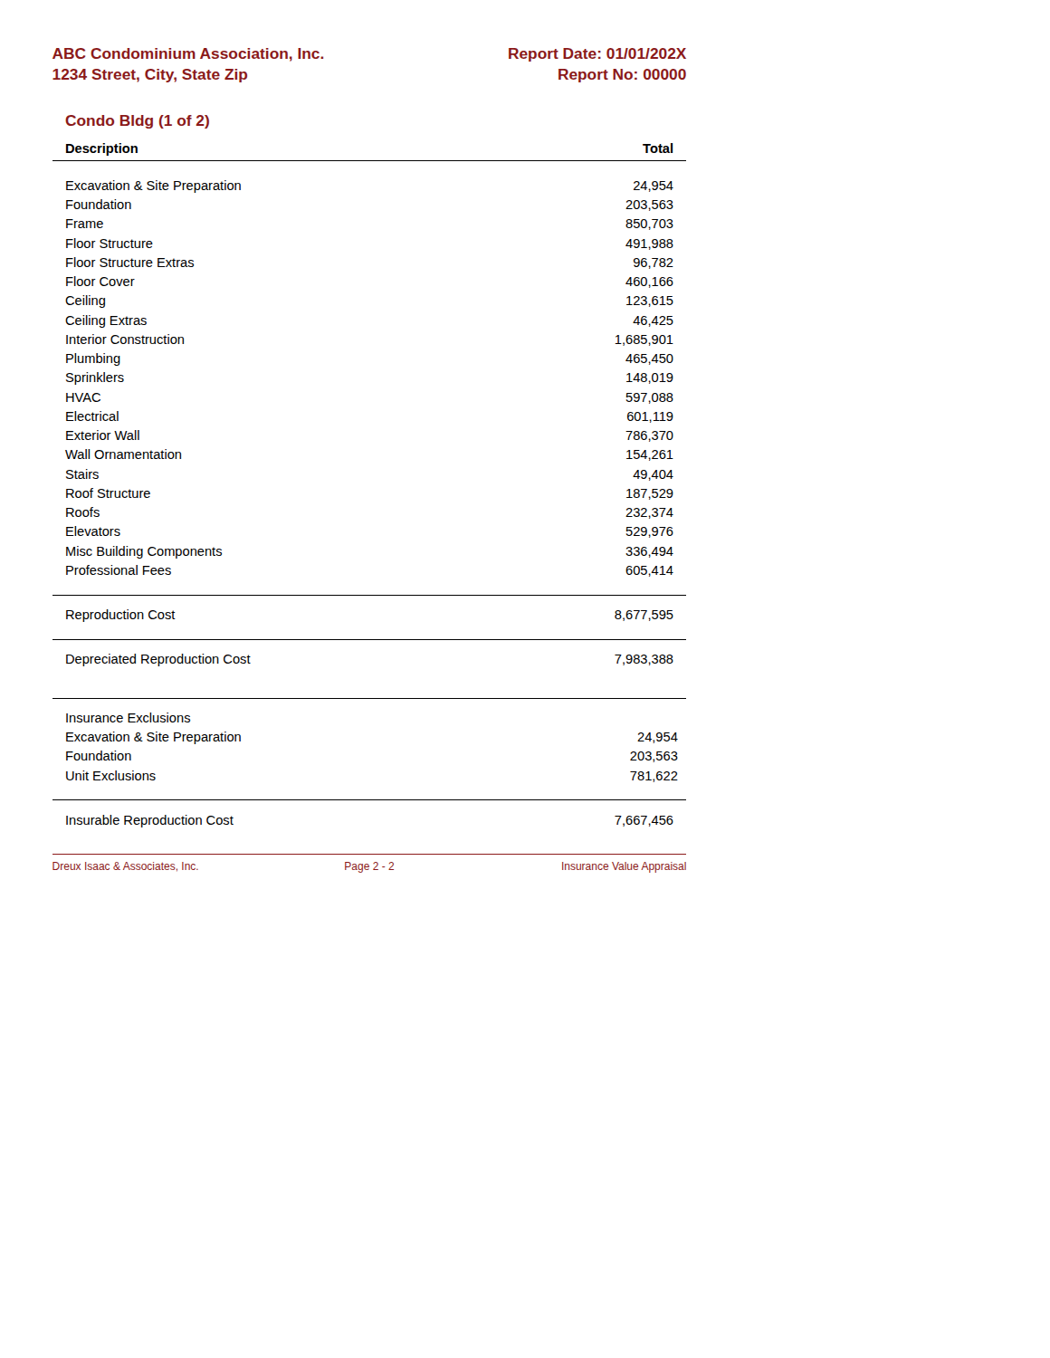ABC Condominium Association, Inc.
1234 Street, City, State Zip
Report Date: 01/01/202X
Report No: 00000
Condo Bldg (1 of 2)
| Description | Total |
| --- | --- |
| Excavation & Site Preparation | 24,954 |
| Foundation | 203,563 |
| Frame | 850,703 |
| Floor Structure | 491,988 |
| Floor Structure Extras | 96,782 |
| Floor Cover | 460,166 |
| Ceiling | 123,615 |
| Ceiling Extras | 46,425 |
| Interior Construction | 1,685,901 |
| Plumbing | 465,450 |
| Sprinklers | 148,019 |
| HVAC | 597,088 |
| Electrical | 601,119 |
| Exterior Wall | 786,370 |
| Wall Ornamentation | 154,261 |
| Stairs | 49,404 |
| Roof Structure | 187,529 |
| Roofs | 232,374 |
| Elevators | 529,976 |
| Misc Building Components | 336,494 |
| Professional Fees | 605,414 |
| Reproduction Cost | 8,677,595 |
| Depreciated Reproduction Cost | 7,983,388 |
| Insurance Exclusions |
| Excavation & Site Preparation | 24,954 |
| Foundation | 203,563 |
| Unit Exclusions | 781,622 |
| Insurable Reproduction Cost | 7,667,456 |
Dreux Isaac & Associates, Inc.
Page 2 - 2
Insurance Value Appraisal